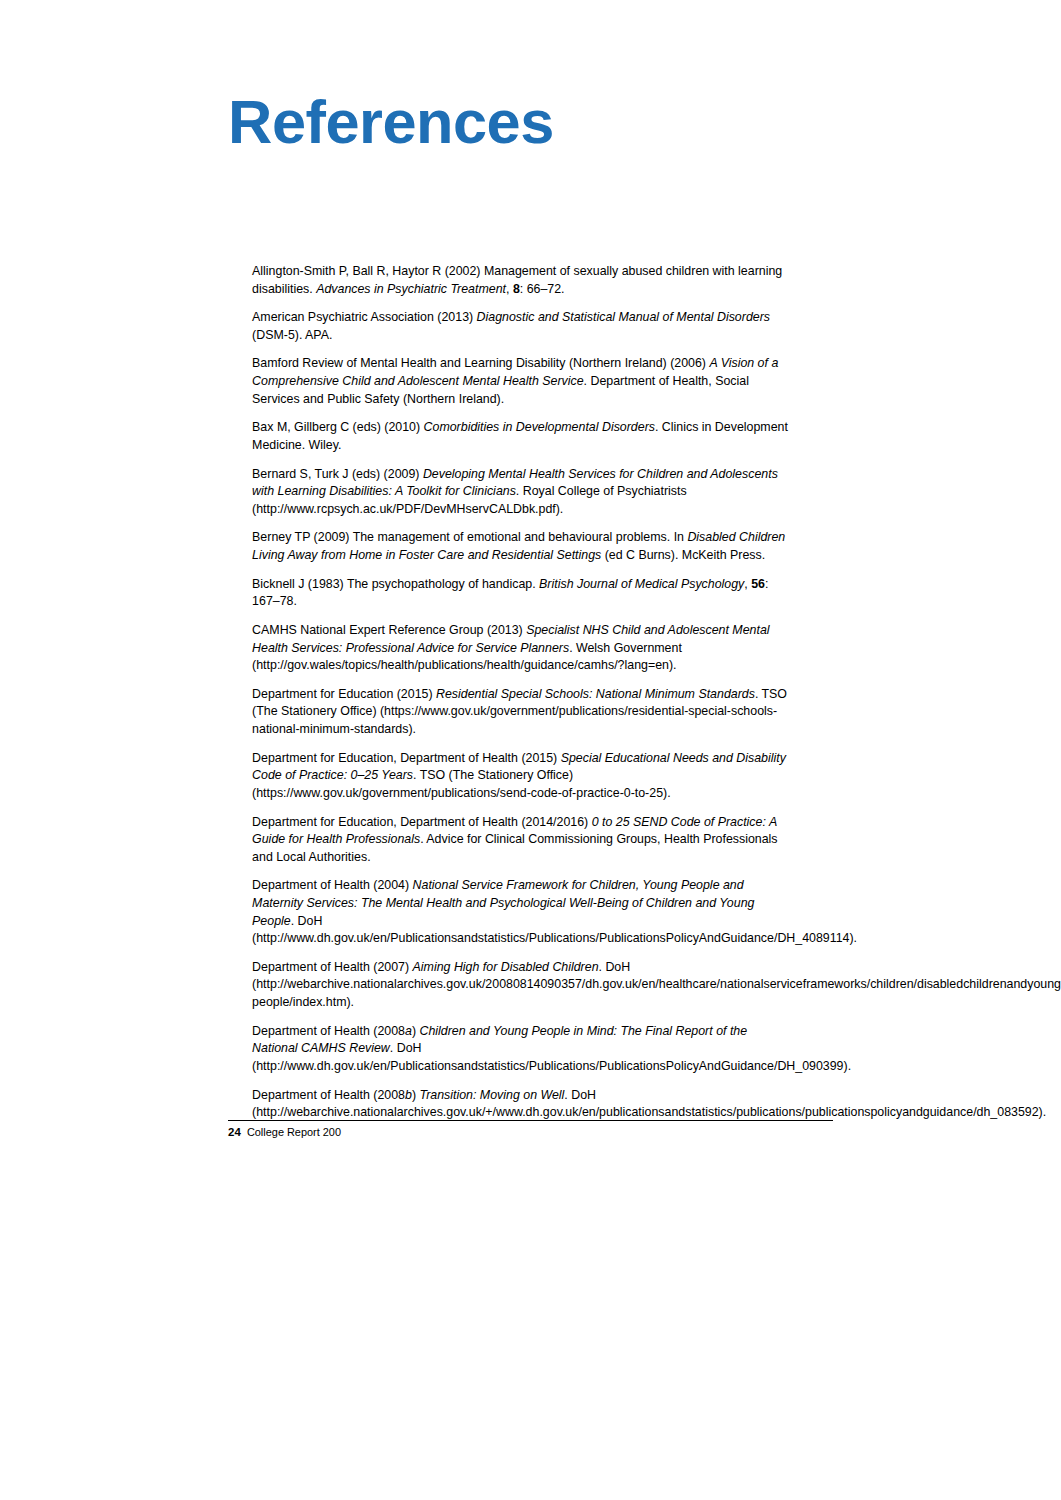References
Allington-Smith P, Ball R, Haytor R (2002) Management of sexually abused children with learning disabilities. Advances in Psychiatric Treatment, 8: 66–72.
American Psychiatric Association (2013) Diagnostic and Statistical Manual of Mental Disorders (DSM-5). APA.
Bamford Review of Mental Health and Learning Disability (Northern Ireland) (2006) A Vision of a Comprehensive Child and Adolescent Mental Health Service. Department of Health, Social Services and Public Safety (Northern Ireland).
Bax M, Gillberg C (eds) (2010) Comorbidities in Developmental Disorders. Clinics in Development Medicine. Wiley.
Bernard S, Turk J (eds) (2009) Developing Mental Health Services for Children and Adolescents with Learning Disabilities: A Toolkit for Clinicians. Royal College of Psychiatrists (http://www.rcpsych.ac.uk/PDF/DevMHservCALDbk.pdf).
Berney TP (2009) The management of emotional and behavioural problems. In Disabled Children Living Away from Home in Foster Care and Residential Settings (ed C Burns). McKeith Press.
Bicknell J (1983) The psychopathology of handicap. British Journal of Medical Psychology, 56: 167–78.
CAMHS National Expert Reference Group (2013) Specialist NHS Child and Adolescent Mental Health Services: Professional Advice for Service Planners. Welsh Government (http://gov.wales/topics/health/publications/health/guidance/camhs/?lang=en).
Department for Education (2015) Residential Special Schools: National Minimum Standards. TSO (The Stationery Office) (https://www.gov.uk/government/publications/residential-special-schools-national-minimum-standards).
Department for Education, Department of Health (2015) Special Educational Needs and Disability Code of Practice: 0–25 Years. TSO (The Stationery Office) (https://www.gov.uk/government/publications/send-code-of-practice-0-to-25).
Department for Education, Department of Health (2014/2016) 0 to 25 SEND Code of Practice: A Guide for Health Professionals. Advice for Clinical Commissioning Groups, Health Professionals and Local Authorities.
Department of Health (2004) National Service Framework for Children, Young People and Maternity Services: The Mental Health and Psychological Well-Being of Children and Young People. DoH (http://www.dh.gov.uk/en/Publicationsandstatistics/Publications/PublicationsPolicyAndGuidance/DH_4089114).
Department of Health (2007) Aiming High for Disabled Children. DoH (http://webarchive.nationalarchives.gov.uk/20080814090357/dh.gov.uk/en/healthcare/nationalserviceframeworks/children/disabledchildrenandyoung-people/index.htm).
Department of Health (2008a) Children and Young People in Mind: The Final Report of the National CAMHS Review. DoH (http://www.dh.gov.uk/en/Publicationsandstatistics/Publications/PublicationsPolicyAndGuidance/DH_090399).
Department of Health (2008b) Transition: Moving on Well. DoH (http://webarchive.nationalarchives.gov.uk/+/www.dh.gov.uk/en/publicationsandstatistics/publications/publicationspolicyandguidance/dh_083592).
24 College Report 200